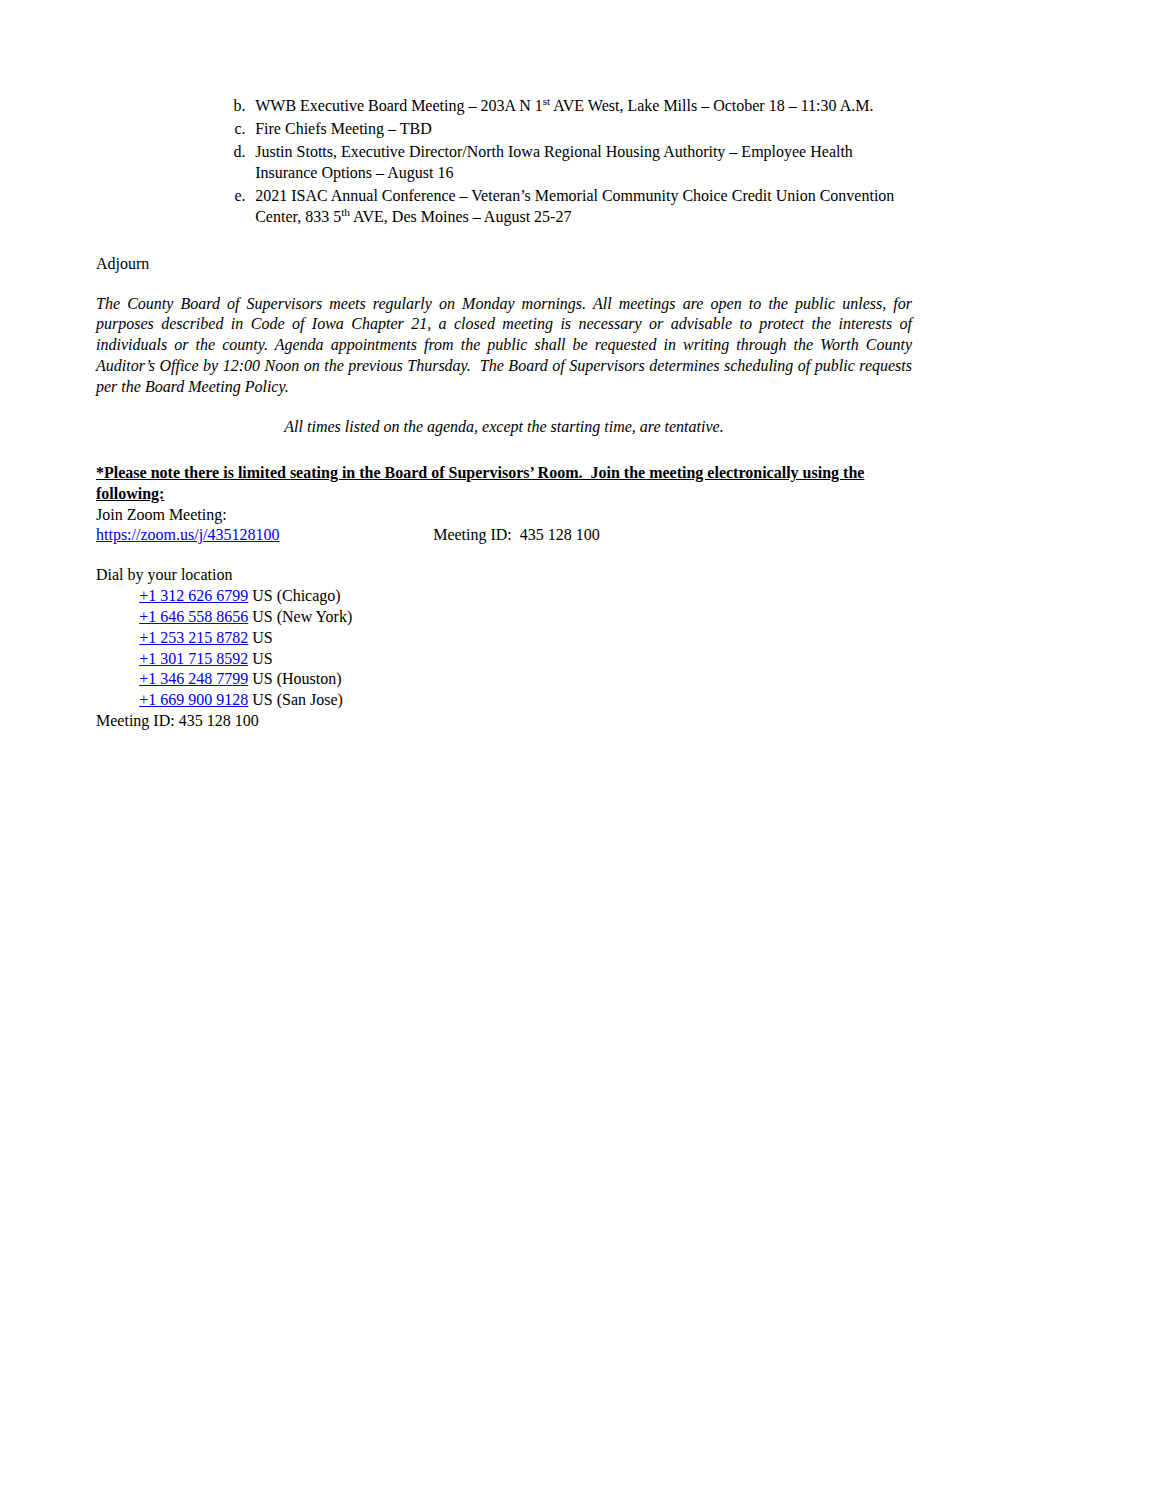WWB Executive Board Meeting – 203A N 1st AVE West, Lake Mills – October 18 – 11:30 A.M.
Fire Chiefs Meeting – TBD
Justin Stotts, Executive Director/North Iowa Regional Housing Authority – Employee Health Insurance Options – August 16
2021 ISAC Annual Conference – Veteran’s Memorial Community Choice Credit Union Convention Center, 833 5th AVE, Des Moines – August 25-27
Adjourn
The County Board of Supervisors meets regularly on Monday mornings. All meetings are open to the public unless, for purposes described in Code of Iowa Chapter 21, a closed meeting is necessary or advisable to protect the interests of individuals or the county. Agenda appointments from the public shall be requested in writing through the Worth County Auditor’s Office by 12:00 Noon on the previous Thursday. The Board of Supervisors determines scheduling of public requests per the Board Meeting Policy.
All times listed on the agenda, except the starting time, are tentative.
*Please note there is limited seating in the Board of Supervisors’ Room. Join the meeting electronically using the following:
Join Zoom Meeting:
https://zoom.us/j/435128100 Meeting ID: 435 128 100
Dial by your location
+1 312 626 6799 US (Chicago)
+1 646 558 8656 US (New York)
+1 253 215 8782 US
+1 301 715 8592 US
+1 346 248 7799 US (Houston)
+1 669 900 9128 US (San Jose)
Meeting ID: 435 128 100